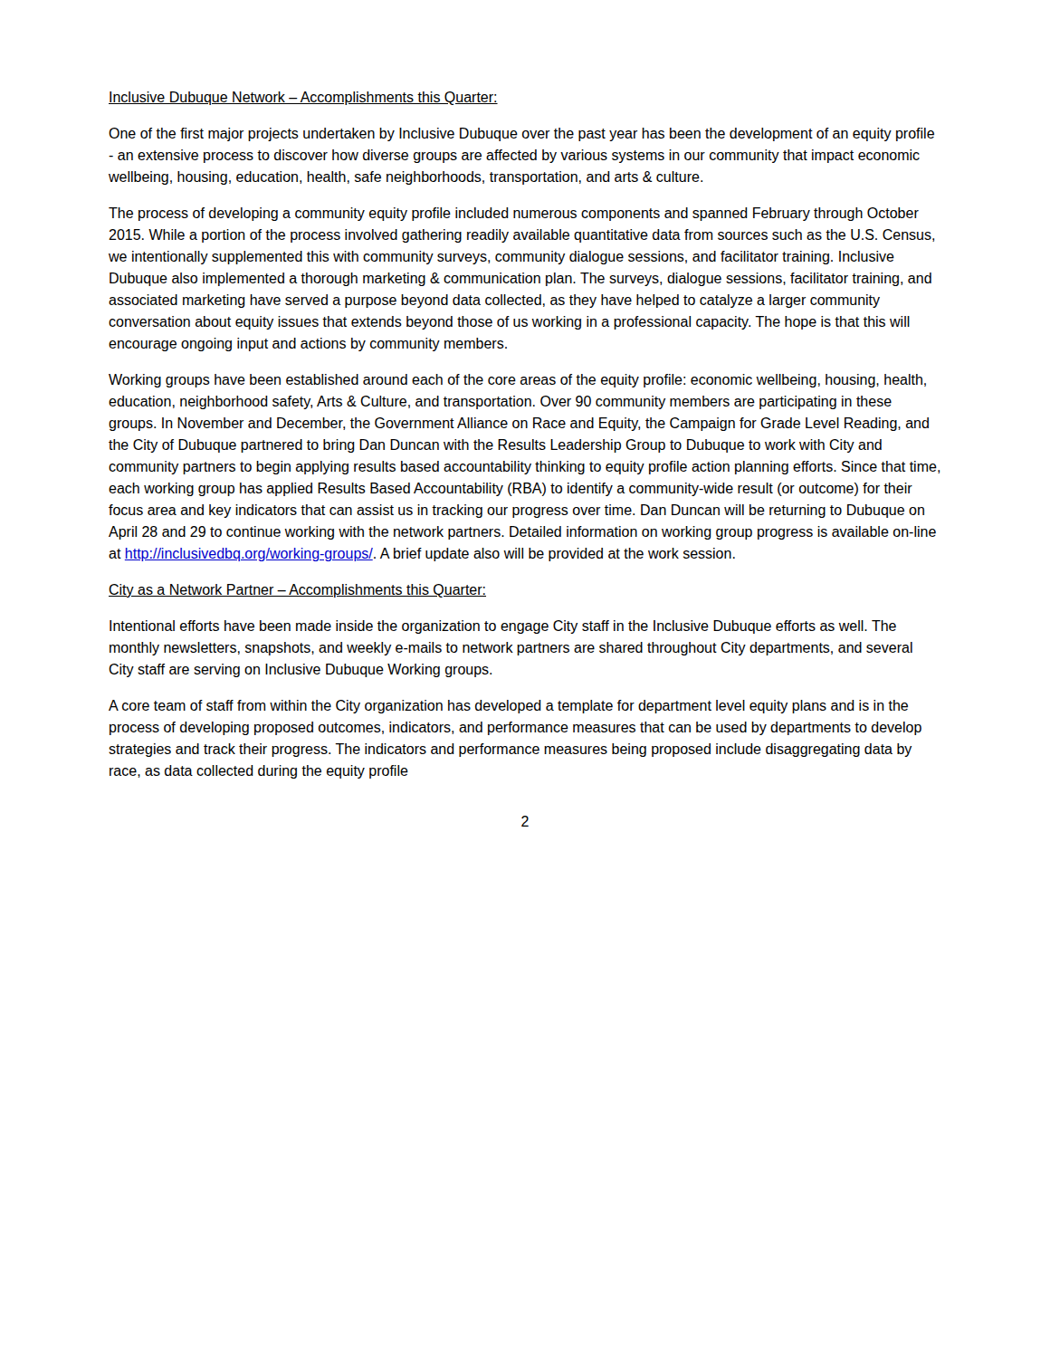Inclusive Dubuque Network – Accomplishments this Quarter:
One of the first major projects undertaken by Inclusive Dubuque over the past year has been the development of an equity profile - an extensive process to discover how diverse groups are affected by various systems in our community that impact economic wellbeing, housing, education, health, safe neighborhoods, transportation, and arts & culture.
The process of developing a community equity profile included numerous components and spanned February through October 2015. While a portion of the process involved gathering readily available quantitative data from sources such as the U.S. Census, we intentionally supplemented this with community surveys, community dialogue sessions, and facilitator training. Inclusive Dubuque also implemented a thorough marketing & communication plan. The surveys, dialogue sessions, facilitator training, and associated marketing have served a purpose beyond data collected, as they have helped to catalyze a larger community conversation about equity issues that extends beyond those of us working in a professional capacity. The hope is that this will encourage ongoing input and actions by community members.
Working groups have been established around each of the core areas of the equity profile: economic wellbeing, housing, health, education, neighborhood safety, Arts & Culture, and transportation. Over 90 community members are participating in these groups. In November and December, the Government Alliance on Race and Equity, the Campaign for Grade Level Reading, and the City of Dubuque partnered to bring Dan Duncan with the Results Leadership Group to Dubuque to work with City and community partners to begin applying results based accountability thinking to equity profile action planning efforts. Since that time, each working group has applied Results Based Accountability (RBA) to identify a community-wide result (or outcome) for their focus area and key indicators that can assist us in tracking our progress over time. Dan Duncan will be returning to Dubuque on April 28 and 29 to continue working with the network partners. Detailed information on working group progress is available on-line at http://inclusivedbq.org/working-groups/. A brief update also will be provided at the work session.
City as a Network Partner – Accomplishments this Quarter:
Intentional efforts have been made inside the organization to engage City staff in the Inclusive Dubuque efforts as well. The monthly newsletters, snapshots, and weekly e-mails to network partners are shared throughout City departments, and several City staff are serving on Inclusive Dubuque Working groups.
A core team of staff from within the City organization has developed a template for department level equity plans and is in the process of developing proposed outcomes, indicators, and performance measures that can be used by departments to develop strategies and track their progress. The indicators and performance measures being proposed include disaggregating data by race, as data collected during the equity profile
2